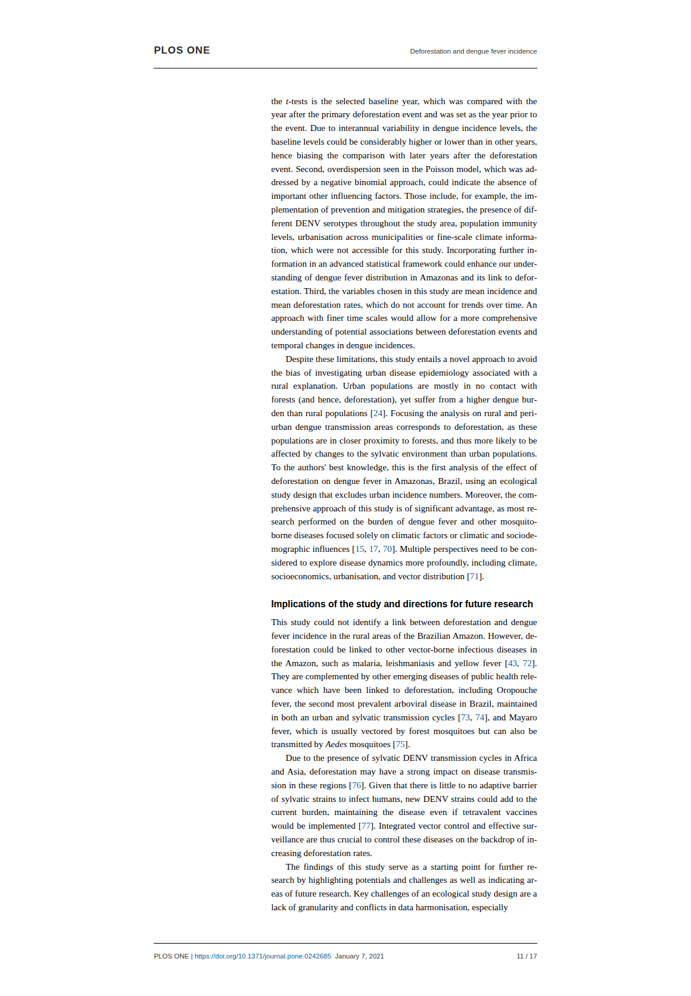PLOS ONE
Deforestation and dengue fever incidence
the t-tests is the selected baseline year, which was compared with the year after the primary deforestation event and was set as the year prior to the event. Due to interannual variability in dengue incidence levels, the baseline levels could be considerably higher or lower than in other years, hence biasing the comparison with later years after the deforestation event. Second, overdispersion seen in the Poisson model, which was addressed by a negative binomial approach, could indicate the absence of important other influencing factors. Those include, for example, the implementation of prevention and mitigation strategies, the presence of different DENV serotypes throughout the study area, population immunity levels, urbanisation across municipalities or fine-scale climate information, which were not accessible for this study. Incorporating further information in an advanced statistical framework could enhance our understanding of dengue fever distribution in Amazonas and its link to deforestation. Third, the variables chosen in this study are mean incidence and mean deforestation rates, which do not account for trends over time. An approach with finer time scales would allow for a more comprehensive understanding of potential associations between deforestation events and temporal changes in dengue incidences.
Despite these limitations, this study entails a novel approach to avoid the bias of investigating urban disease epidemiology associated with a rural explanation. Urban populations are mostly in no contact with forests (and hence, deforestation), yet suffer from a higher dengue burden than rural populations [24]. Focusing the analysis on rural and peri-urban dengue transmission areas corresponds to deforestation, as these populations are in closer proximity to forests, and thus more likely to be affected by changes to the sylvatic environment than urban populations. To the authors' best knowledge, this is the first analysis of the effect of deforestation on dengue fever in Amazonas, Brazil, using an ecological study design that excludes urban incidence numbers. Moreover, the comprehensive approach of this study is of significant advantage, as most research performed on the burden of dengue fever and other mosquito-borne diseases focused solely on climatic factors or climatic and sociodemographic influences [15, 17, 70]. Multiple perspectives need to be considered to explore disease dynamics more profoundly, including climate, socioeconomics, urbanisation, and vector distribution [71].
Implications of the study and directions for future research
This study could not identify a link between deforestation and dengue fever incidence in the rural areas of the Brazilian Amazon. However, deforestation could be linked to other vector-borne infectious diseases in the Amazon, such as malaria, leishmaniasis and yellow fever [43, 72]. They are complemented by other emerging diseases of public health relevance which have been linked to deforestation, including Oropouche fever, the second most prevalent arboviral disease in Brazil, maintained in both an urban and sylvatic transmission cycles [73, 74], and Mayaro fever, which is usually vectored by forest mosquitoes but can also be transmitted by Aedes mosquitoes [75].
Due to the presence of sylvatic DENV transmission cycles in Africa and Asia, deforestation may have a strong impact on disease transmission in these regions [76]. Given that there is little to no adaptive barrier of sylvatic strains to infect humans, new DENV strains could add to the current burden, maintaining the disease even if tetravalent vaccines would be implemented [77]. Integrated vector control and effective surveillance are thus crucial to control these diseases on the backdrop of increasing deforestation rates.
The findings of this study serve as a starting point for further research by highlighting potentials and challenges as well as indicating areas of future research. Key challenges of an ecological study design are a lack of granularity and conflicts in data harmonisation, especially
PLOS ONE | https://doi.org/10.1371/journal.pone.0242685 January 7, 2021
11 / 17